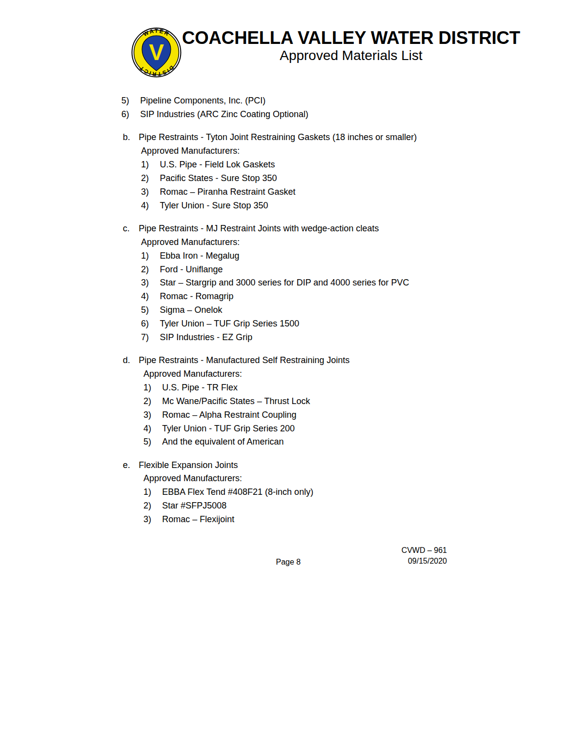WATER DISTRICT V
COACHELLA VALLEY WATER DISTRICT
Approved Materials List
5) Pipeline Components, Inc. (PCI)
6) SIP Industries (ARC Zinc Coating Optional)
b. Pipe Restraints - Tyton Joint Restraining Gaskets (18 inches or smaller) Approved Manufacturers:
1) U.S. Pipe - Field Lok Gaskets
2) Pacific States - Sure Stop 350
3) Romac – Piranha Restraint Gasket
4) Tyler Union - Sure Stop 350
c. Pipe Restraints - MJ Restraint Joints with wedge-action cleats Approved Manufacturers:
1) Ebba Iron - Megalug
2) Ford - Uniflange
3) Star – Stargrip and 3000 series for DIP and 4000 series for PVC
4) Romac - Romagrip
5) Sigma – Onelok
6) Tyler Union – TUF Grip Series 1500
7) SIP Industries - EZ Grip
d. Pipe Restraints - Manufactured Self Restraining Joints Approved Manufacturers:
1) U.S. Pipe - TR Flex
2) Mc Wane/Pacific States – Thrust Lock
3) Romac – Alpha Restraint Coupling
4) Tyler Union - TUF Grip Series 200
5) And the equivalent of American
e. Flexible Expansion Joints Approved Manufacturers:
1) EBBA Flex Tend #408F21 (8-inch only)
2) Star #SFPJ5008
3) Romac – Flexijoint
Page 8
CVWD – 961
09/15/2020